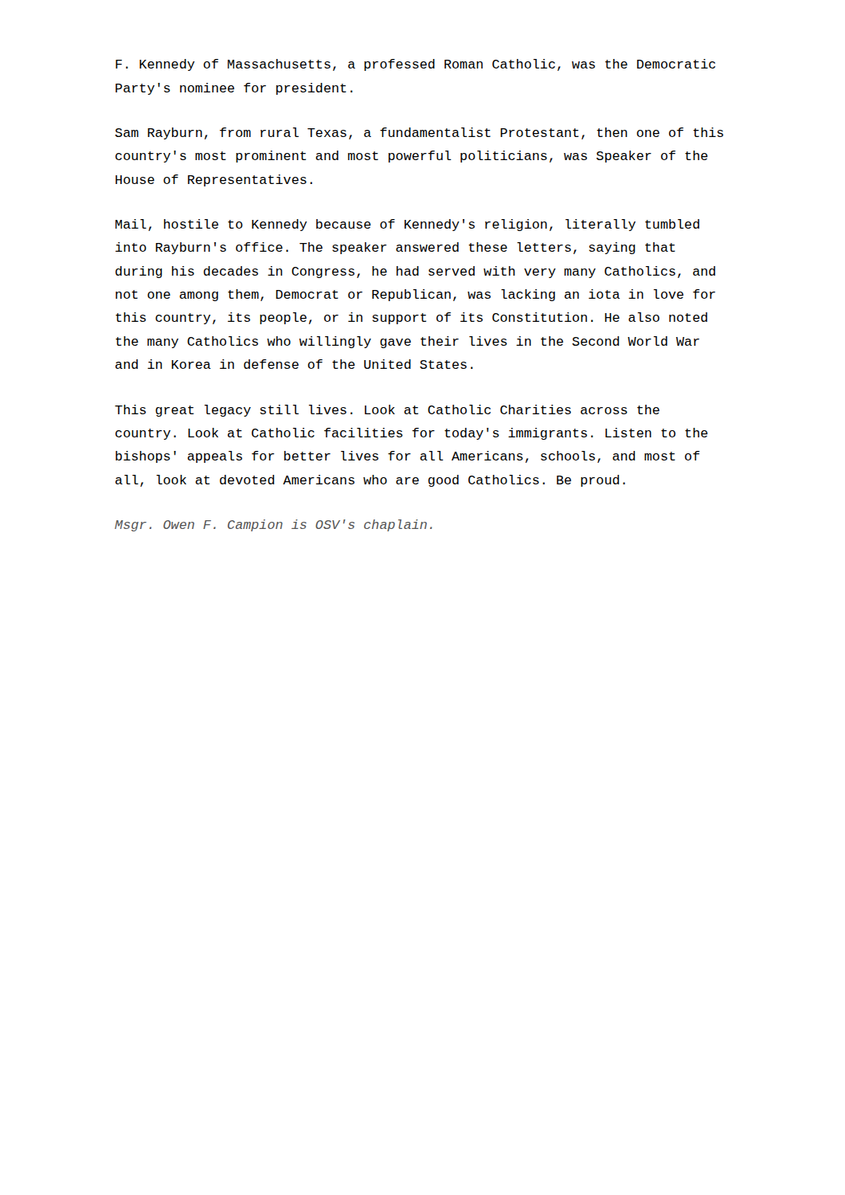F. Kennedy of Massachusetts, a professed Roman Catholic, was the Democratic Party's nominee for president.
Sam Rayburn, from rural Texas, a fundamentalist Protestant, then one of this country's most prominent and most powerful politicians, was Speaker of the House of Representatives.
Mail, hostile to Kennedy because of Kennedy's religion, literally tumbled into Rayburn's office. The speaker answered these letters, saying that during his decades in Congress, he had served with very many Catholics, and not one among them, Democrat or Republican, was lacking an iota in love for this country, its people, or in support of its Constitution. He also noted the many Catholics who willingly gave their lives in the Second World War and in Korea in defense of the United States.
This great legacy still lives. Look at Catholic Charities across the country. Look at Catholic facilities for today's immigrants. Listen to the bishops' appeals for better lives for all Americans, schools, and most of all, look at devoted Americans who are good Catholics. Be proud.
Msgr. Owen F. Campion is OSV's chaplain.